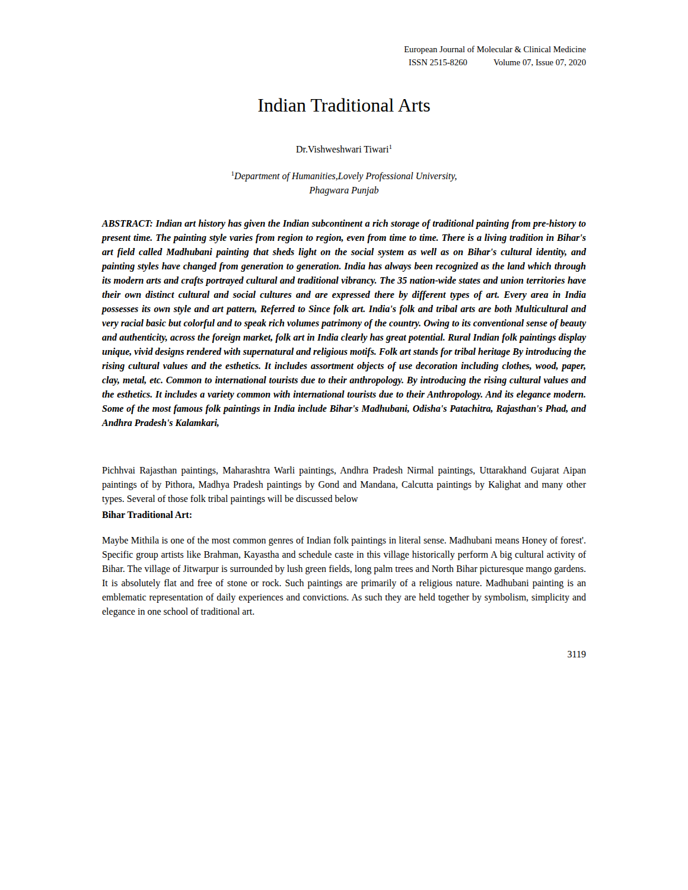European Journal of Molecular & Clinical Medicine ISSN 2515-8260 Volume 07, Issue 07, 2020
Indian Traditional Arts
Dr.Vishweshwari Tiwari1
1Department of Humanities,Lovely Professional University,
Phagwara Punjab
ABSTRACT: Indian art history has given the Indian subcontinent a rich storage of traditional painting from pre-history to present time. The painting style varies from region to region, even from time to time. There is a living tradition in Bihar's art field called Madhubani painting that sheds light on the social system as well as on Bihar's cultural identity, and painting styles have changed from generation to generation. India has always been recognized as the land which through its modern arts and crafts portrayed cultural and traditional vibrancy. The 35 nation-wide states and union territories have their own distinct cultural and social cultures and are expressed there by different types of art. Every area in India possesses its own style and art pattern, Referred to Since folk art. India's folk and tribal arts are both Multicultural and very racial basic but colorful and to speak rich volumes patrimony of the country. Owing to its conventional sense of beauty and authenticity, across the foreign market, folk art in India clearly has great potential. Rural Indian folk paintings display unique, vivid designs rendered with supernatural and religious motifs. Folk art stands for tribal heritage By introducing the rising cultural values and the esthetics. It includes assortment objects of use decoration including clothes, wood, paper, clay, metal, etc. Common to international tourists due to their anthropology. By introducing the rising cultural values and the esthetics. It includes a variety common with international tourists due to their Anthropology. And its elegance modern. Some of the most famous folk paintings in India include Bihar's Madhubani, Odisha's Patachitra, Rajasthan's Phad, and Andhra Pradesh's Kalamkari,
Pichhvai Rajasthan paintings, Maharashtra Warli paintings, Andhra Pradesh Nirmal paintings, Uttarakhand Gujarat Aipan paintings of by Pithora, Madhya Pradesh paintings by Gond and Mandana, Calcutta paintings by Kalighat and many other types. Several of those folk tribal paintings will be discussed below
Bihar Traditional Art:
Maybe Mithila is one of the most common genres of Indian folk paintings in literal sense. Madhubani means Honey of forest'. Specific group artists like Brahman, Kayastha and schedule caste in this village historically perform A big cultural activity of Bihar. The village of Jitwarpur is surrounded by lush green fields, long palm trees and North Bihar picturesque mango gardens. It is absolutely flat and free of stone or rock. Such paintings are primarily of a religious nature. Madhubani painting is an emblematic representation of daily experiences and convictions. As such they are held together by symbolism, simplicity and elegance in one school of traditional art.
3119